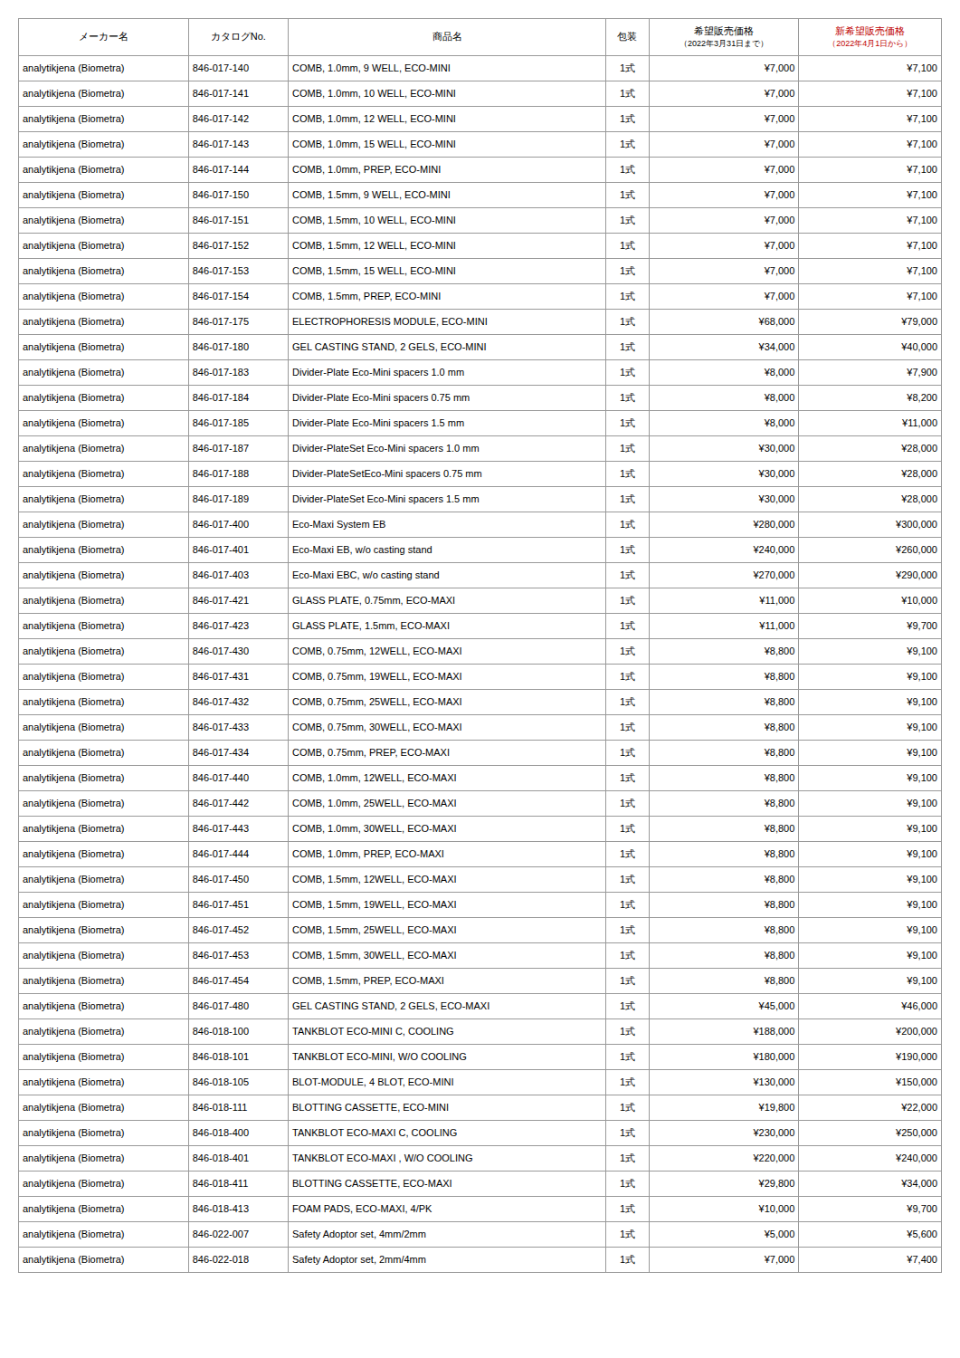| メーカー名 | カタログNo. | 商品名 | 包装 | 希望販売価格 （2022年3月31日まで） | 新希望販売価格 （2022年4月1日から） |
| --- | --- | --- | --- | --- | --- |
| analytikjena (Biometra) | 846-017-140 | COMB, 1.0mm, 9 WELL, ECO-MINI | 1式 | ¥7,000 | ¥7,100 |
| analytikjena (Biometra) | 846-017-141 | COMB, 1.0mm, 10 WELL, ECO-MINI | 1式 | ¥7,000 | ¥7,100 |
| analytikjena (Biometra) | 846-017-142 | COMB, 1.0mm, 12 WELL, ECO-MINI | 1式 | ¥7,000 | ¥7,100 |
| analytikjena (Biometra) | 846-017-143 | COMB, 1.0mm, 15 WELL, ECO-MINI | 1式 | ¥7,000 | ¥7,100 |
| analytikjena (Biometra) | 846-017-144 | COMB, 1.0mm, PREP, ECO-MINI | 1式 | ¥7,000 | ¥7,100 |
| analytikjena (Biometra) | 846-017-150 | COMB, 1.5mm, 9 WELL, ECO-MINI | 1式 | ¥7,000 | ¥7,100 |
| analytikjena (Biometra) | 846-017-151 | COMB, 1.5mm, 10 WELL, ECO-MINI | 1式 | ¥7,000 | ¥7,100 |
| analytikjena (Biometra) | 846-017-152 | COMB, 1.5mm, 12 WELL, ECO-MINI | 1式 | ¥7,000 | ¥7,100 |
| analytikjena (Biometra) | 846-017-153 | COMB, 1.5mm, 15 WELL, ECO-MINI | 1式 | ¥7,000 | ¥7,100 |
| analytikjena (Biometra) | 846-017-154 | COMB, 1.5mm, PREP, ECO-MINI | 1式 | ¥7,000 | ¥7,100 |
| analytikjena (Biometra) | 846-017-175 | ELECTROPHORESIS MODULE, ECO-MINI | 1式 | ¥68,000 | ¥79,000 |
| analytikjena (Biometra) | 846-017-180 | GEL CASTING STAND, 2 GELS, ECO-MINI | 1式 | ¥34,000 | ¥40,000 |
| analytikjena (Biometra) | 846-017-183 | Divider-Plate Eco-Mini spacers 1.0 mm | 1式 | ¥8,000 | ¥7,900 |
| analytikjena (Biometra) | 846-017-184 | Divider-Plate Eco-Mini spacers 0.75 mm | 1式 | ¥8,000 | ¥8,200 |
| analytikjena (Biometra) | 846-017-185 | Divider-Plate Eco-Mini spacers 1.5 mm | 1式 | ¥8,000 | ¥11,000 |
| analytikjena (Biometra) | 846-017-187 | Divider-PlateSet Eco-Mini spacers 1.0 mm | 1式 | ¥30,000 | ¥28,000 |
| analytikjena (Biometra) | 846-017-188 | Divider-PlateSetEco-Mini spacers 0.75 mm | 1式 | ¥30,000 | ¥28,000 |
| analytikjena (Biometra) | 846-017-189 | Divider-PlateSet Eco-Mini spacers 1.5 mm | 1式 | ¥30,000 | ¥28,000 |
| analytikjena (Biometra) | 846-017-400 | Eco-Maxi System EB | 1式 | ¥280,000 | ¥300,000 |
| analytikjena (Biometra) | 846-017-401 | Eco-Maxi EB, w/o casting stand | 1式 | ¥240,000 | ¥260,000 |
| analytikjena (Biometra) | 846-017-403 | Eco-Maxi EBC, w/o casting stand | 1式 | ¥270,000 | ¥290,000 |
| analytikjena (Biometra) | 846-017-421 | GLASS PLATE, 0.75mm, ECO-MAXI | 1式 | ¥11,000 | ¥10,000 |
| analytikjena (Biometra) | 846-017-423 | GLASS PLATE, 1.5mm, ECO-MAXI | 1式 | ¥11,000 | ¥9,700 |
| analytikjena (Biometra) | 846-017-430 | COMB, 0.75mm, 12WELL, ECO-MAXI | 1式 | ¥8,800 | ¥9,100 |
| analytikjena (Biometra) | 846-017-431 | COMB, 0.75mm, 19WELL, ECO-MAXI | 1式 | ¥8,800 | ¥9,100 |
| analytikjena (Biometra) | 846-017-432 | COMB, 0.75mm, 25WELL, ECO-MAXI | 1式 | ¥8,800 | ¥9,100 |
| analytikjena (Biometra) | 846-017-433 | COMB, 0.75mm, 30WELL, ECO-MAXI | 1式 | ¥8,800 | ¥9,100 |
| analytikjena (Biometra) | 846-017-434 | COMB, 0.75mm, PREP, ECO-MAXI | 1式 | ¥8,800 | ¥9,100 |
| analytikjena (Biometra) | 846-017-440 | COMB, 1.0mm, 12WELL, ECO-MAXI | 1式 | ¥8,800 | ¥9,100 |
| analytikjena (Biometra) | 846-017-442 | COMB, 1.0mm, 25WELL, ECO-MAXI | 1式 | ¥8,800 | ¥9,100 |
| analytikjena (Biometra) | 846-017-443 | COMB, 1.0mm, 30WELL, ECO-MAXI | 1式 | ¥8,800 | ¥9,100 |
| analytikjena (Biometra) | 846-017-444 | COMB, 1.0mm, PREP, ECO-MAXI | 1式 | ¥8,800 | ¥9,100 |
| analytikjena (Biometra) | 846-017-450 | COMB, 1.5mm, 12WELL, ECO-MAXI | 1式 | ¥8,800 | ¥9,100 |
| analytikjena (Biometra) | 846-017-451 | COMB, 1.5mm, 19WELL, ECO-MAXI | 1式 | ¥8,800 | ¥9,100 |
| analytikjena (Biometra) | 846-017-452 | COMB, 1.5mm, 25WELL, ECO-MAXI | 1式 | ¥8,800 | ¥9,100 |
| analytikjena (Biometra) | 846-017-453 | COMB, 1.5mm, 30WELL, ECO-MAXI | 1式 | ¥8,800 | ¥9,100 |
| analytikjena (Biometra) | 846-017-454 | COMB, 1.5mm, PREP, ECO-MAXI | 1式 | ¥8,800 | ¥9,100 |
| analytikjena (Biometra) | 846-017-480 | GEL CASTING STAND, 2 GELS, ECO-MAXI | 1式 | ¥45,000 | ¥46,000 |
| analytikjena (Biometra) | 846-018-100 | TANKBLOT ECO-MINI C, COOLING | 1式 | ¥188,000 | ¥200,000 |
| analytikjena (Biometra) | 846-018-101 | TANKBLOT ECO-MINI, W/O COOLING | 1式 | ¥180,000 | ¥190,000 |
| analytikjena (Biometra) | 846-018-105 | BLOT-MODULE, 4 BLOT, ECO-MINI | 1式 | ¥130,000 | ¥150,000 |
| analytikjena (Biometra) | 846-018-111 | BLOTTING CASSETTE, ECO-MINI | 1式 | ¥19,800 | ¥22,000 |
| analytikjena (Biometra) | 846-018-400 | TANKBLOT ECO-MAXI C, COOLING | 1式 | ¥230,000 | ¥250,000 |
| analytikjena (Biometra) | 846-018-401 | TANKBLOT ECO-MAXI , W/O COOLING | 1式 | ¥220,000 | ¥240,000 |
| analytikjena (Biometra) | 846-018-411 | BLOTTING CASSETTE, ECO-MAXI | 1式 | ¥29,800 | ¥34,000 |
| analytikjena (Biometra) | 846-018-413 | FOAM PADS, ECO-MAXI, 4/PK | 1式 | ¥10,000 | ¥9,700 |
| analytikjena (Biometra) | 846-022-007 | Safety Adoptor set, 4mm/2mm | 1式 | ¥5,000 | ¥5,600 |
| analytikjena (Biometra) | 846-022-018 | Safety Adoptor set, 2mm/4mm | 1式 | ¥7,000 | ¥7,400 |